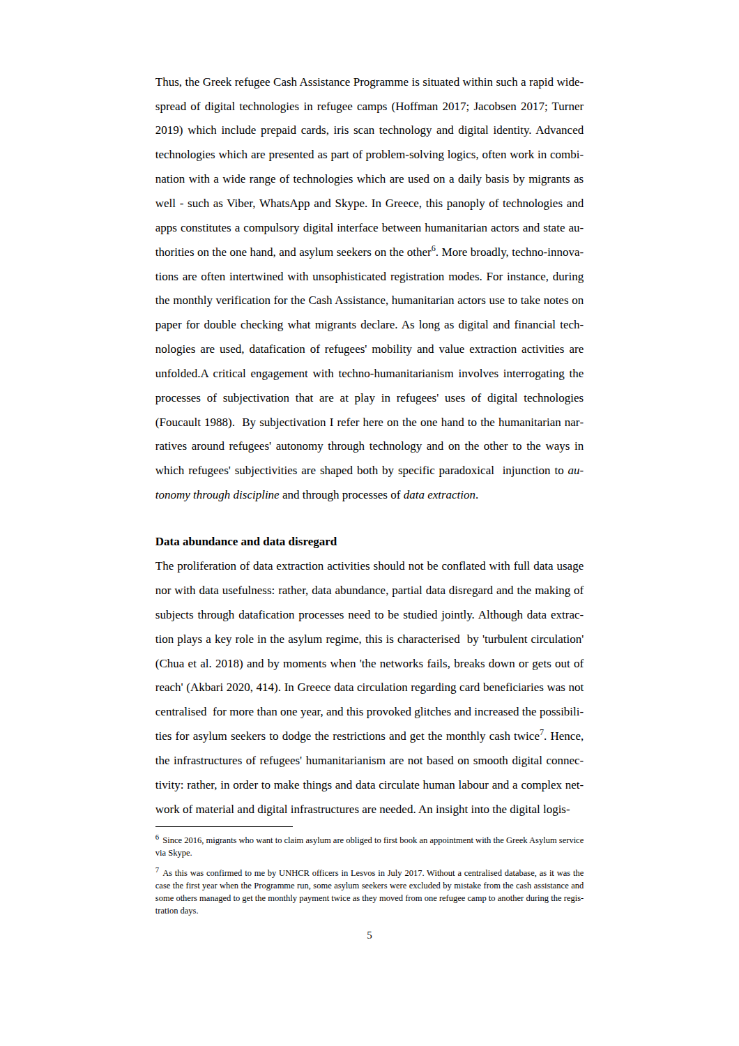Thus, the Greek refugee Cash Assistance Programme is situated within such a rapid widespread of digital technologies in refugee camps (Hoffman 2017; Jacobsen 2017; Turner 2019) which include prepaid cards, iris scan technology and digital identity. Advanced technologies which are presented as part of problem-solving logics, often work in combination with a wide range of technologies which are used on a daily basis by migrants as well - such as Viber, WhatsApp and Skype. In Greece, this panoply of technologies and apps constitutes a compulsory digital interface between humanitarian actors and state authorities on the one hand, and asylum seekers on the other6. More broadly, techno-innovations are often intertwined with unsophisticated registration modes. For instance, during the monthly verification for the Cash Assistance, humanitarian actors use to take notes on paper for double checking what migrants declare. As long as digital and financial technologies are used, datafication of refugees' mobility and value extraction activities are unfolded.A critical engagement with techno-humanitarianism involves interrogating the processes of subjectivation that are at play in refugees' uses of digital technologies (Foucault 1988). By subjectivation I refer here on the one hand to the humanitarian narratives around refugees' autonomy through technology and on the other to the ways in which refugees' subjectivities are shaped both by specific paradoxical injunction to autonomy through discipline and through processes of data extraction.
Data abundance and data disregard
The proliferation of data extraction activities should not be conflated with full data usage nor with data usefulness: rather, data abundance, partial data disregard and the making of subjects through datafication processes need to be studied jointly. Although data extraction plays a key role in the asylum regime, this is characterised by 'turbulent circulation' (Chua et al. 2018) and by moments when 'the networks fails, breaks down or gets out of reach' (Akbari 2020, 414). In Greece data circulation regarding card beneficiaries was not centralised for more than one year, and this provoked glitches and increased the possibilities for asylum seekers to dodge the restrictions and get the monthly cash twice7. Hence, the infrastructures of refugees' humanitarianism are not based on smooth digital connectivity: rather, in order to make things and data circulate human labour and a complex network of material and digital infrastructures are needed. An insight into the digital logis-
6 Since 2016, migrants who want to claim asylum are obliged to first book an appointment with the Greek Asylum service via Skype.
7 As this was confirmed to me by UNHCR officers in Lesvos in July 2017. Without a centralised database, as it was the case the first year when the Programme run, some asylum seekers were excluded by mistake from the cash assistance and some others managed to get the monthly payment twice as they moved from one refugee camp to another during the registration days.
5